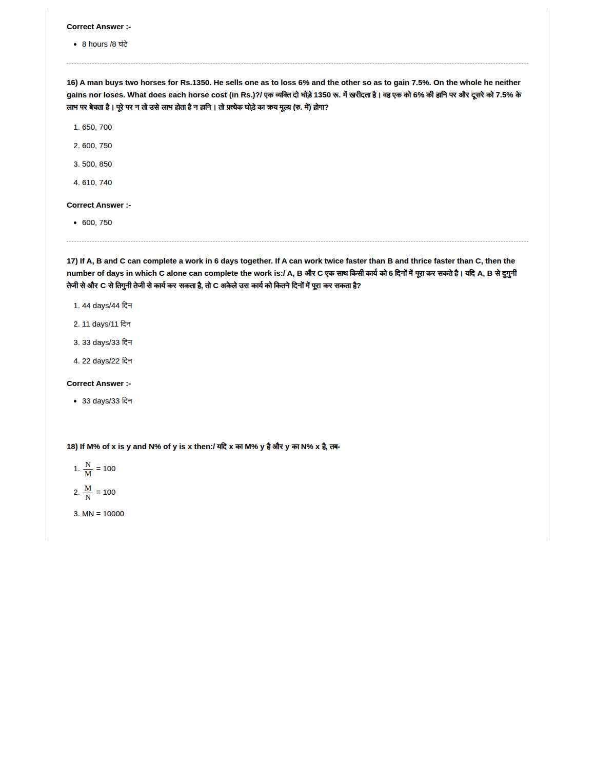Correct Answer :-
8 hours /8 घंटे
16) A man buys two horses for Rs.1350. He sells one as to loss 6% and the other so as to gain 7.5%. On the whole he neither gains nor loses. What does each horse cost (in Rs.)?/ एक व्यक्ति दो घोड़े 1350 रू. में खरीदता है। वह एक को 6% की हानि पर और दूसरे को 7.5% के लाभ पर बेचता है। पूरे पर न तो उसे लाभ होता है न हानि। तो प्रत्येक घोड़े का क्रय मूल्य (रु. में) होगा?
650, 700
600, 750
500, 850
610, 740
Correct Answer :-
600, 750
17) If A, B and C can complete a work in 6 days together. If A can work twice faster than B and thrice faster than C, then the number of days in which C alone can complete the work is:/ A, B और C एक साथ किसी कार्य को 6 दिनों में पूरा कर सकते है। यदि A, B से दुगुनी तेजी से और C से तिगुनी तेजी से कार्य कर सकता है, तो C अकेले उस कार्य को कितने दिनों में पूरा कर सकता है?
44 days/44 दिन
11 days/11 दिन
33 days/33 दिन
22 days/22 दिन
Correct Answer :-
33 days/33 दिन
18) If M% of x is y and N% of y is x then:/ यदि x का M% y है और y का N% x है, तब-
NM = 100
MN = 100
MN = 10000